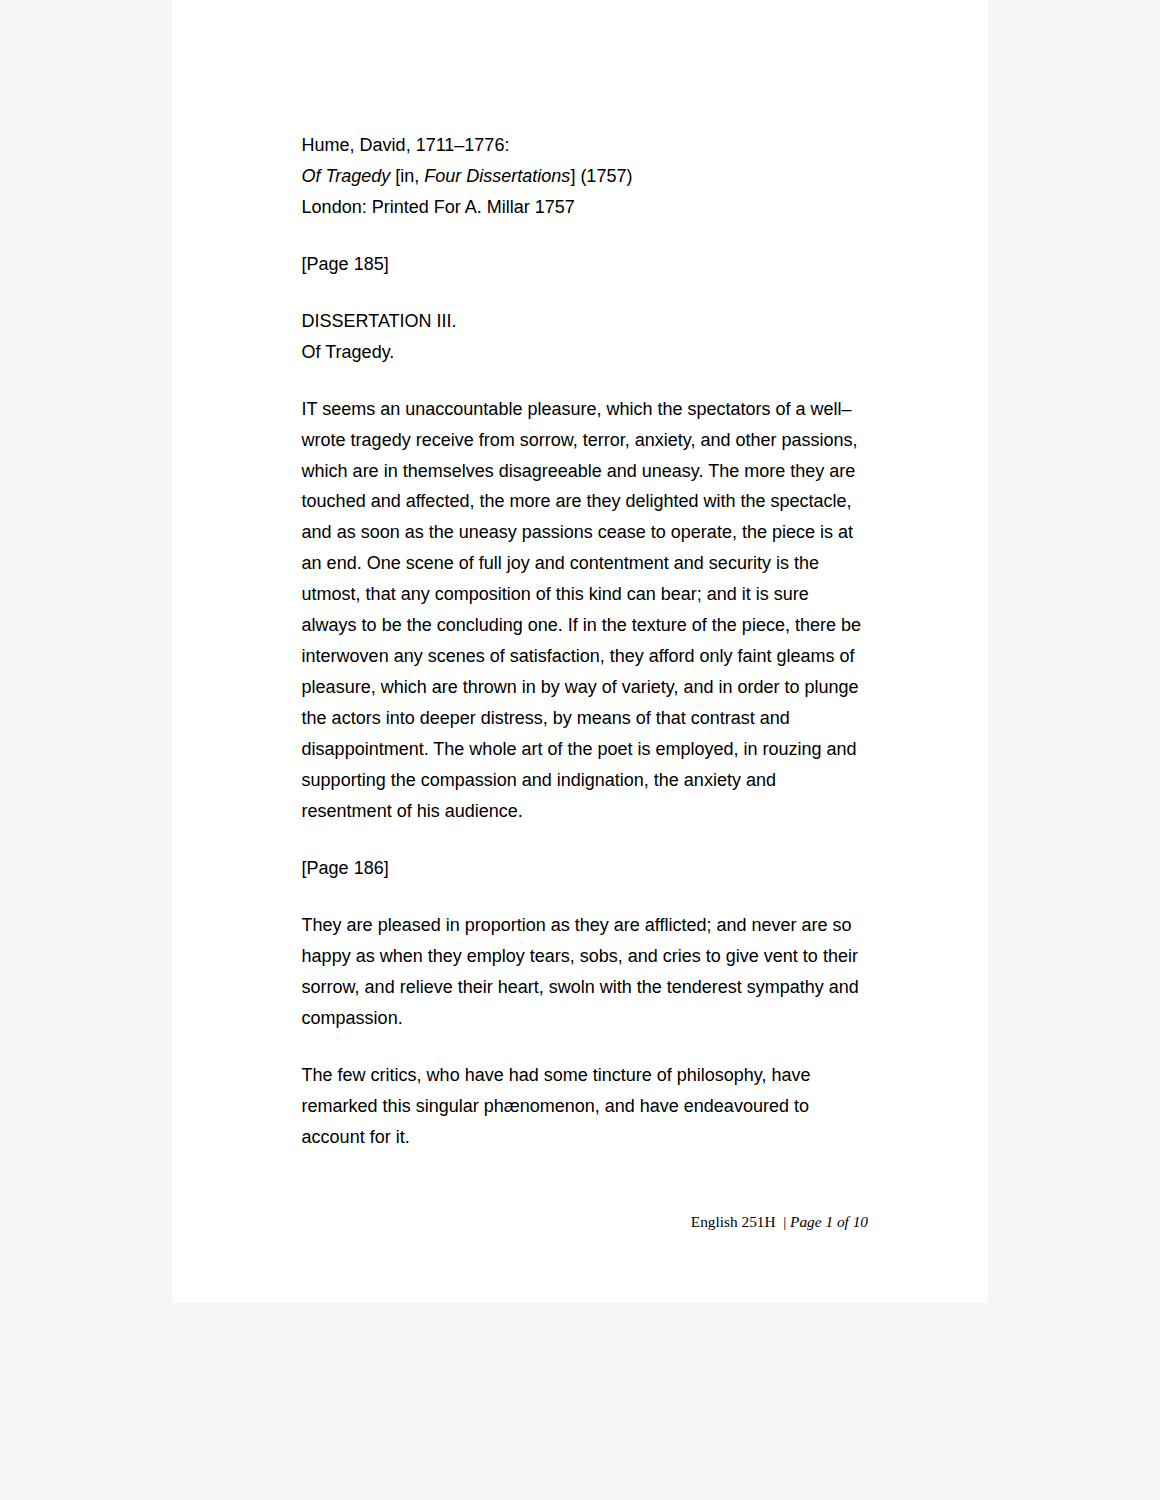Hume, David, 1711–1776:
Of Tragedy [in, Four Dissertations] (1757)
London: Printed For A. Millar 1757
[Page 185]
DISSERTATION III.
Of Tragedy.
IT seems an unaccountable pleasure, which the spectators of a well–wrote tragedy receive from sorrow, terror, anxiety, and other passions, which are in themselves disagreeable and uneasy. The more they are touched and affected, the more are they delighted with the spectacle, and as soon as the uneasy passions cease to operate, the piece is at an end. One scene of full joy and contentment and security is the utmost, that any composition of this kind can bear; and it is sure always to be the concluding one. If in the texture of the piece, there be interwoven any scenes of satisfaction, they afford only faint gleams of pleasure, which are thrown in by way of variety, and in order to plunge the actors into deeper distress, by means of that contrast and disappointment. The whole art of the poet is employed, in rouzing and supporting the compassion and indignation, the anxiety and resentment of his audience.
[Page 186]
They are pleased in proportion as they are afflicted; and never are so happy as when they employ tears, sobs, and cries to give vent to their sorrow, and relieve their heart, swoln with the tenderest sympathy and compassion.
The few critics, who have had some tincture of philosophy, have remarked this singular phænomenon, and have endeavoured to account for it.
English 251H | Page 1 of 10